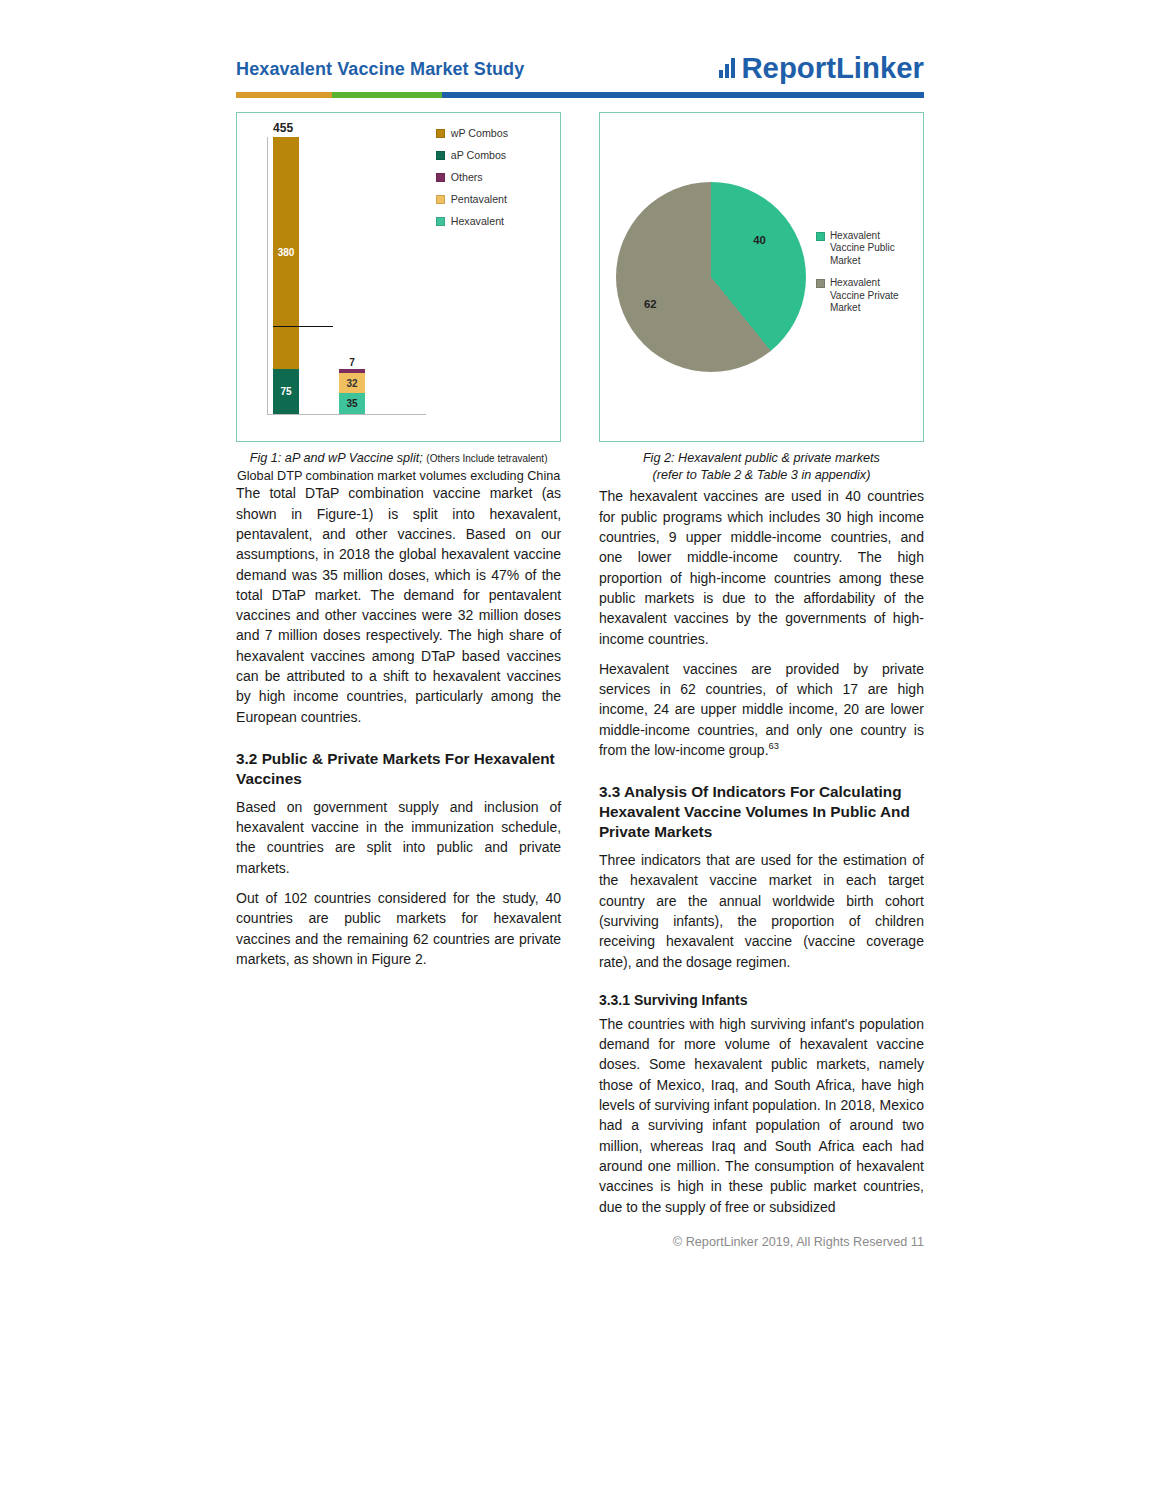Hexavalent Vaccine Market Study
ReportLinker
455
380
75
7
32
35
wP Combos
aP Combos
Others
Pentavalent
Hexavalent
Fig 1: aP and wP Vaccine split; (Others Include tetravalent)
Global DTP combination market volumes excluding China
The total DTaP combination vaccine market (as shown in Figure-1) is split into hexavalent, pentavalent, and other vaccines. Based on our assumptions, in 2018 the global hexavalent vaccine demand was 35 million doses, which is 47% of the total DTaP market. The demand for pentavalent vaccines and other vaccines were 32 million doses and 7 million doses respectively. The high share of hexavalent vaccines among DTaP based vaccines can be attributed to a shift to hexavalent vaccines by high income countries, particularly among the European countries.
3.2 Public & Private Markets For Hexavalent Vaccines
Based on government supply and inclusion of hexavalent vaccine in the immunization schedule, the countries are split into public and private markets.
Out of 102 countries considered for the study, 40 countries are public markets for hexavalent vaccines and the remaining 62 countries are private markets, as shown in Figure 2.
40 62
Hexavalent Vaccine Public Market
Hexavalent Vaccine Private Market
Fig 2: Hexavalent public & private markets
(refer to Table 2 & Table 3 in appendix)
The hexavalent vaccines are used in 40 countries for public programs which includes 30 high income countries, 9 upper middle-income countries, and one lower middle-income country. The high proportion of high-income countries among these public markets is due to the affordability of the hexavalent vaccines by the governments of high-income countries.
Hexavalent vaccines are provided by private services in 62 countries, of which 17 are high income, 24 are upper middle income, 20 are lower middle-income countries, and only one country is from the low-income group.63
3.3 Analysis Of Indicators For Calculating Hexavalent Vaccine Volumes In Public And Private Markets
Three indicators that are used for the estimation of the hexavalent vaccine market in each target country are the annual worldwide birth cohort (surviving infants), the proportion of children receiving hexavalent vaccine (vaccine coverage rate), and the dosage regimen.
3.3.1 Surviving Infants
The countries with high surviving infant's population demand for more volume of hexavalent vaccine doses. Some hexavalent public markets, namely those of Mexico, Iraq, and South Africa, have high levels of surviving infant population. In 2018, Mexico had a surviving infant population of around two million, whereas Iraq and South Africa each had around one million. The consumption of hexavalent vaccines is high in these public market countries, due to the supply of free or subsidized
© ReportLinker 2019, All Rights Reserved 11